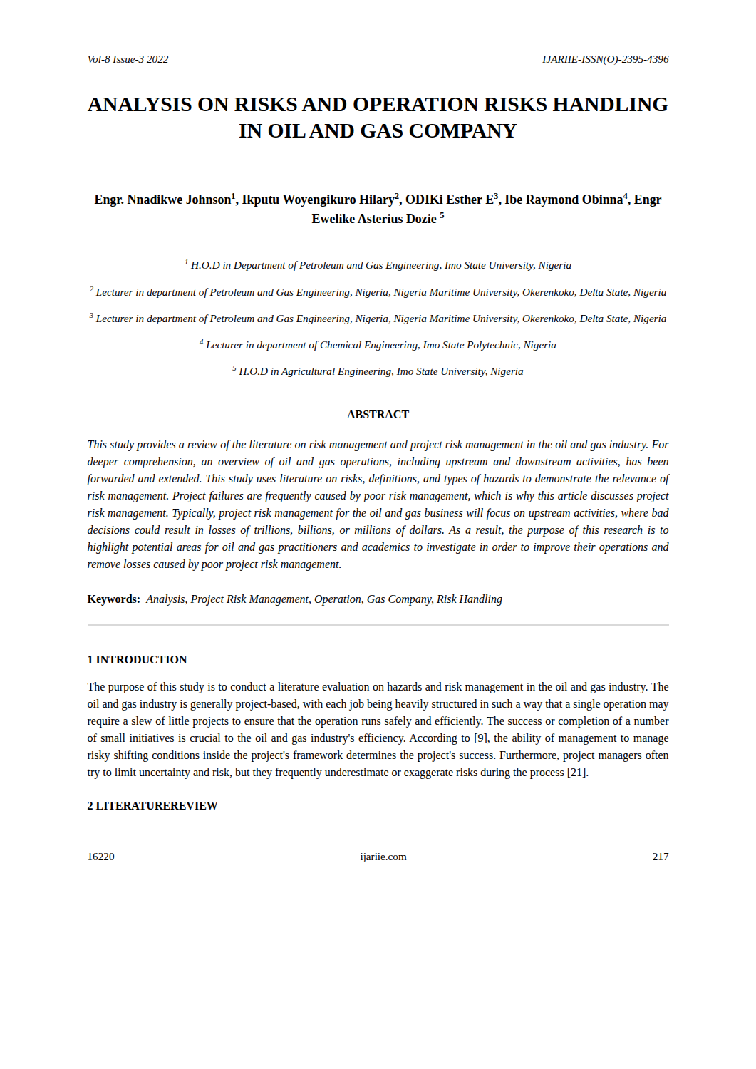Vol-8 Issue-3 2022 IJARIIE-ISSN(O)-2395-4396
ANALYSIS ON RISKS AND OPERATION RISKS HANDLING IN OIL AND GAS COMPANY
Engr. Nnadikwe Johnson1, Ikputu Woyengikuro Hilary2, ODIKi Esther E3, Ibe Raymond Obinna4, Engr Ewelike Asterius Dozie 5
1 H.O.D in Department of Petroleum and Gas Engineering, Imo State University, Nigeria
2 Lecturer in department of Petroleum and Gas Engineering, Nigeria, Nigeria Maritime University, Okerenkoko, Delta State, Nigeria
3 Lecturer in department of Petroleum and Gas Engineering, Nigeria, Nigeria Maritime University, Okerenkoko, Delta State, Nigeria
4 Lecturer in department of Chemical Engineering, Imo State Polytechnic, Nigeria
5 H.O.D in Agricultural Engineering, Imo State University, Nigeria
ABSTRACT
This study provides a review of the literature on risk management and project risk management in the oil and gas industry. For deeper comprehension, an overview of oil and gas operations, including upstream and downstream activities, has been forwarded and extended. This study uses literature on risks, definitions, and types of hazards to demonstrate the relevance of risk management. Project failures are frequently caused by poor risk management, which is why this article discusses project risk management. Typically, project risk management for the oil and gas business will focus on upstream activities, where bad decisions could result in losses of trillions, billions, or millions of dollars. As a result, the purpose of this research is to highlight potential areas for oil and gas practitioners and academics to investigate in order to improve their operations and remove losses caused by poor project risk management.
Keywords: Analysis, Project Risk Management, Operation, Gas Company, Risk Handling
1 INTRODUCTION
The purpose of this study is to conduct a literature evaluation on hazards and risk management in the oil and gas industry. The oil and gas industry is generally project-based, with each job being heavily structured in such a way that a single operation may require a slew of little projects to ensure that the operation runs safely and efficiently. The success or completion of a number of small initiatives is crucial to the oil and gas industry's efficiency. According to [9], the ability of management to manage risky shifting conditions inside the project's framework determines the project's success. Furthermore, project managers often try to limit uncertainty and risk, but they frequently underestimate or exaggerate risks during the process [21].
2 LITERATUREREVIEW
16220 ijariie.com 217